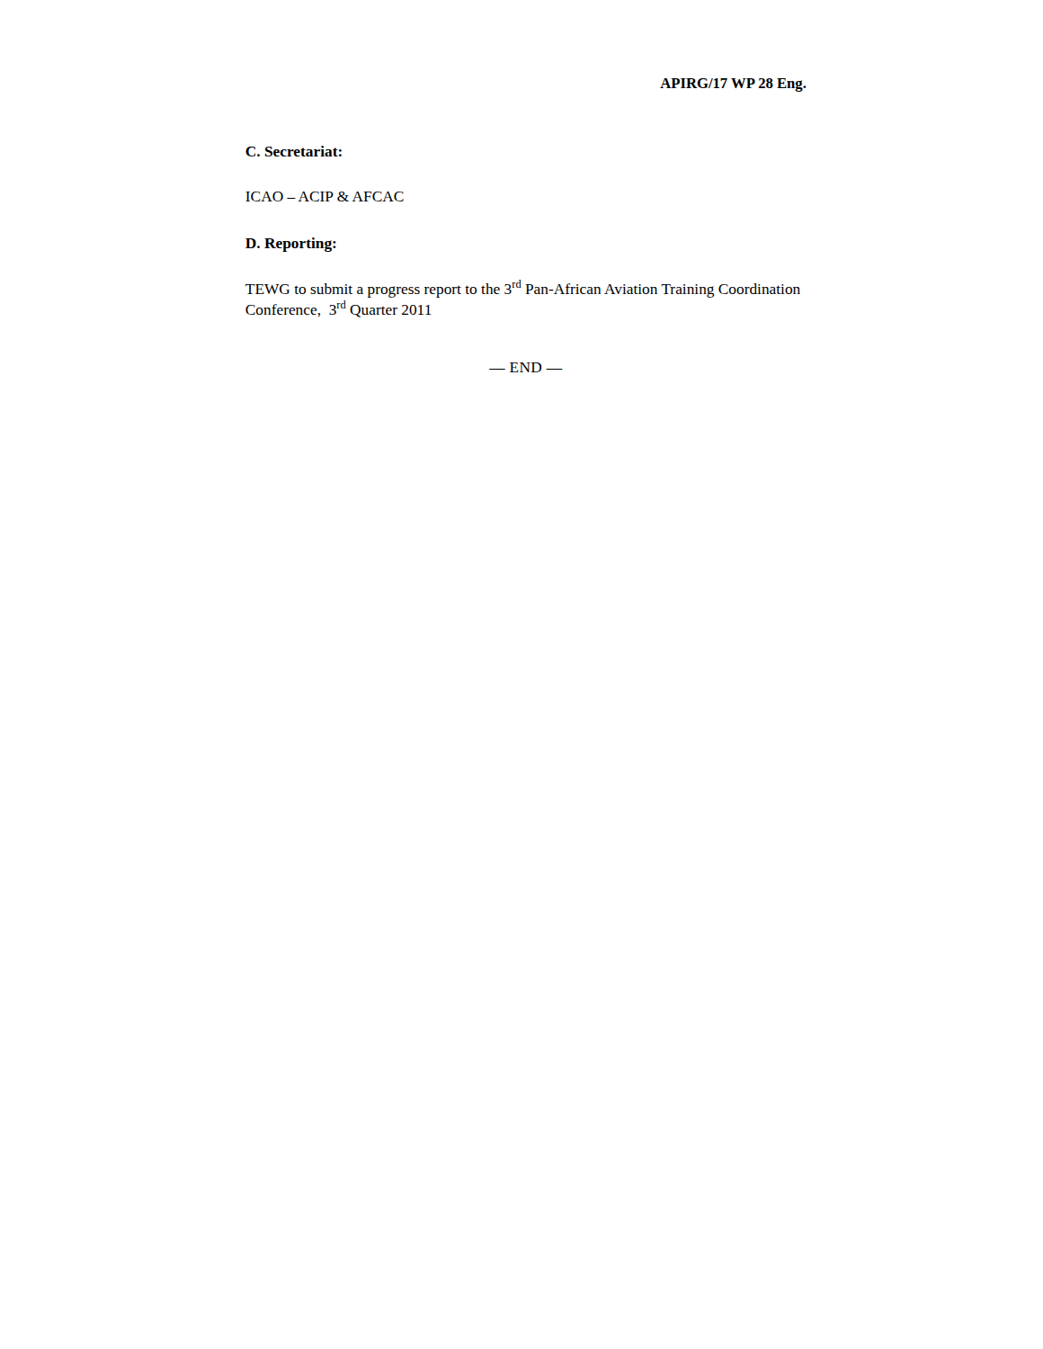APIRG/17 WP 28 Eng.
C. Secretariat:
ICAO – ACIP & AFCAC
D. Reporting:
TEWG to submit a progress report to the 3rd Pan-African Aviation Training Coordination Conference, 3rd Quarter 2011
— END —